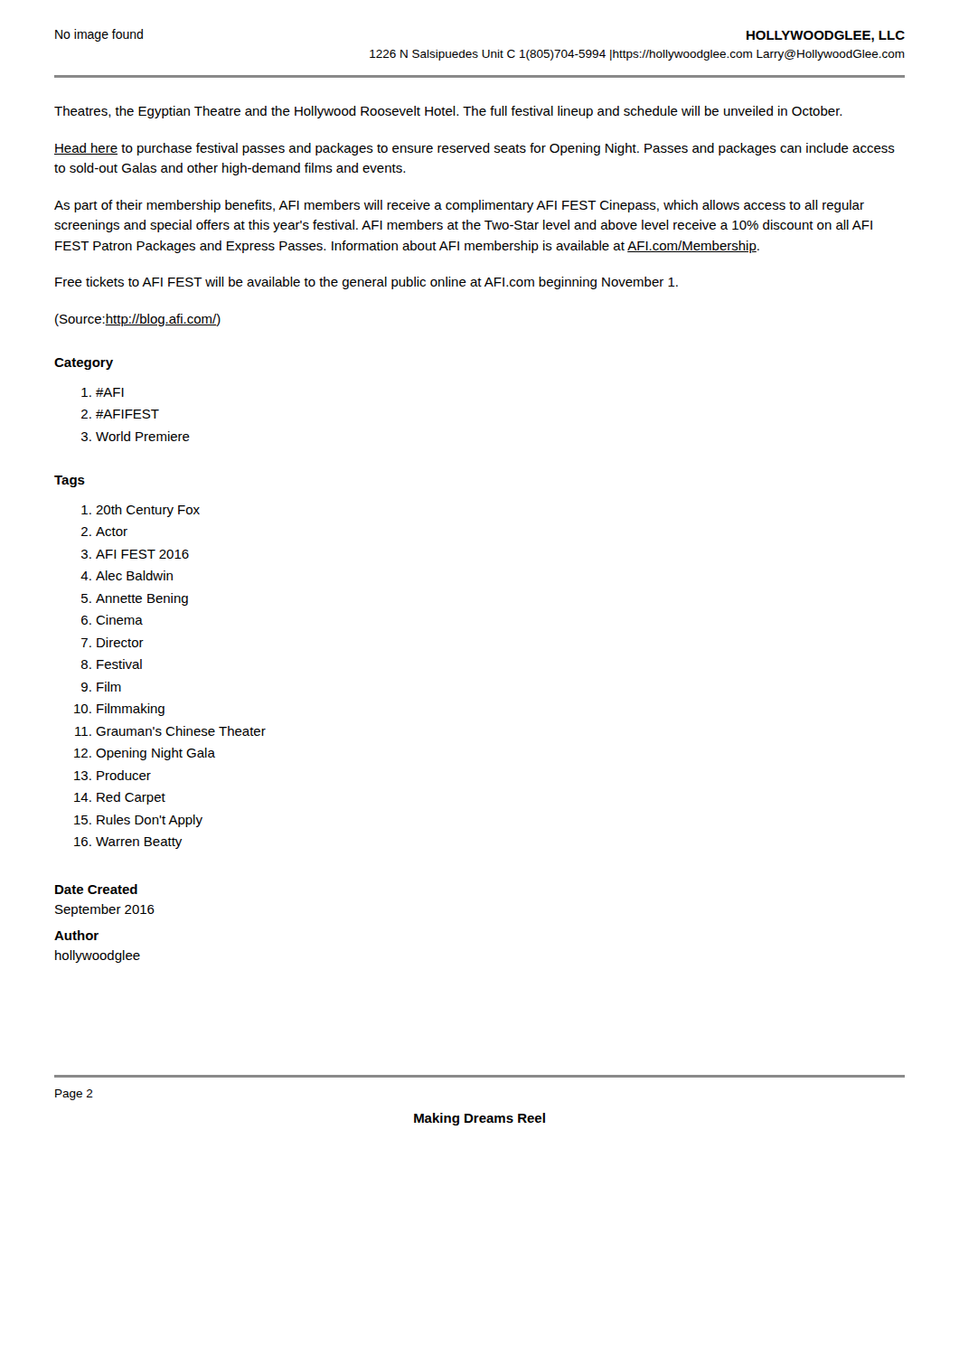No image found
HOLLYWOODGLEE, LLC
1226 N Salsipuedes Unit C 1(805)704-5994 |https://hollywoodglee.com Larry@HollywoodGlee.com
Theatres, the Egyptian Theatre and the Hollywood Roosevelt Hotel. The full festival lineup and schedule will be unveiled in October.
Head here to purchase festival passes and packages to ensure reserved seats for Opening Night. Passes and packages can include access to sold-out Galas and other high-demand films and events.
As part of their membership benefits, AFI members will receive a complimentary AFI FEST Cinepass, which allows access to all regular screenings and special offers at this year's festival. AFI members at the Two-Star level and above level receive a 10% discount on all AFI FEST Patron Packages and Express Passes. Information about AFI membership is available at AFI.com/Membership.
Free tickets to AFI FEST will be available to the general public online at AFI.com beginning November 1.
(Source:http://blog.afi.com/)
Category
#AFI
#AFIFEST
World Premiere
Tags
20th Century Fox
Actor
AFI FEST 2016
Alec Baldwin
Annette Bening
Cinema
Director
Festival
Film
Filmmaking
Grauman's Chinese Theater
Opening Night Gala
Producer
Red Carpet
Rules Don't Apply
Warren Beatty
Date Created September 2016 Author hollywoodglee
Page 2
Making Dreams Reel